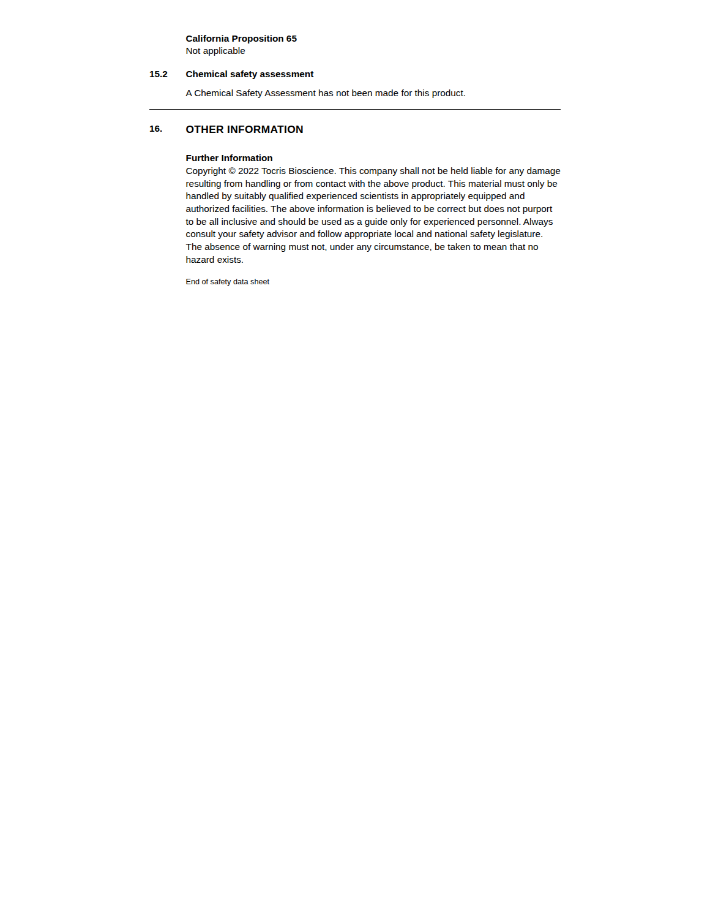California Proposition 65
Not applicable
15.2
Chemical safety assessment
A Chemical Safety Assessment has not been made for this product.
16.
OTHER INFORMATION
Further Information
Copyright © 2022 Tocris Bioscience. This company shall not be held liable for any damage resulting from handling or from contact with the above product. This material must only be handled by suitably qualified experienced scientists in appropriately equipped and authorized facilities. The above information is believed to be correct but does not purport to be all inclusive and should be used as a guide only for experienced personnel. Always consult your safety advisor and follow appropriate local and national safety legislature. The absence of warning must not, under any circumstance, be taken to mean that no hazard exists.
End of safety data sheet